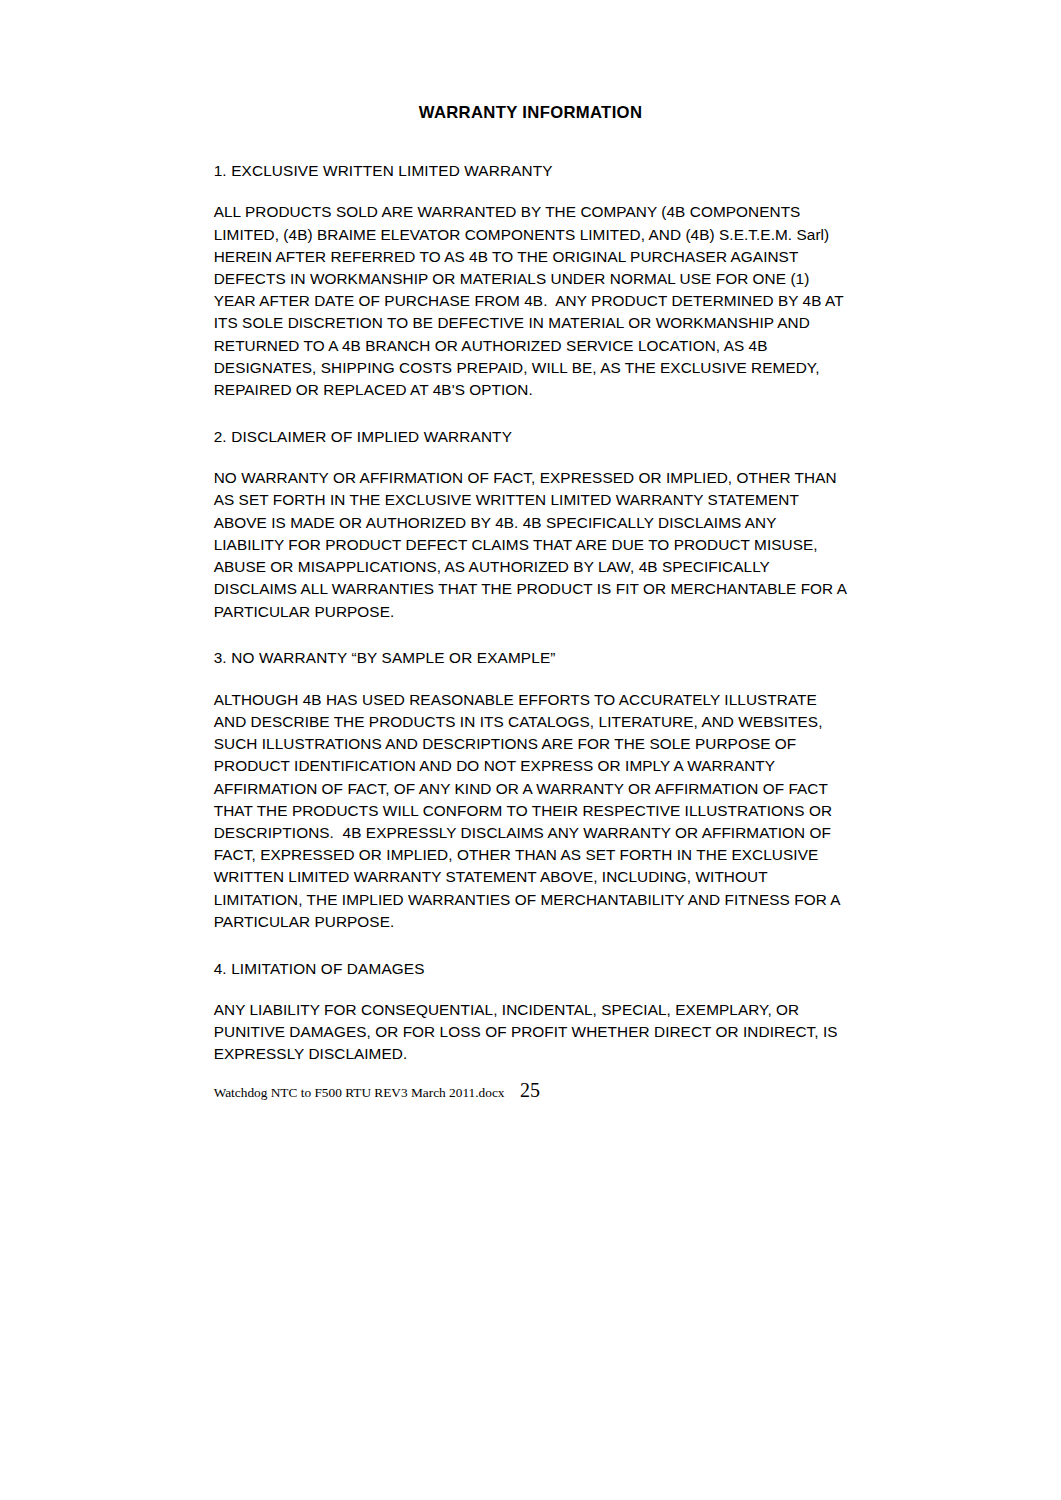WARRANTY INFORMATION
1. EXCLUSIVE WRITTEN LIMITED WARRANTY
ALL PRODUCTS SOLD ARE WARRANTED BY THE COMPANY (4B COMPONENTS LIMITED, (4B) BRAIME ELEVATOR COMPONENTS LIMITED, AND (4B) S.E.T.E.M. Sarl) HEREIN AFTER REFERRED TO AS 4B TO THE ORIGINAL PURCHASER AGAINST DEFECTS IN WORKMANSHIP OR MATERIALS UNDER NORMAL USE FOR ONE (1) YEAR AFTER DATE OF PURCHASE FROM 4B. ANY PRODUCT DETERMINED BY 4B AT ITS SOLE DISCRETION TO BE DEFECTIVE IN MATERIAL OR WORKMANSHIP AND RETURNED TO A 4B BRANCH OR AUTHORIZED SERVICE LOCATION, AS 4B DESIGNATES, SHIPPING COSTS PREPAID, WILL BE, AS THE EXCLUSIVE REMEDY, REPAIRED OR REPLACED AT 4B'S OPTION.
2. DISCLAIMER OF IMPLIED WARRANTY
NO WARRANTY OR AFFIRMATION OF FACT, EXPRESSED OR IMPLIED, OTHER THAN AS SET FORTH IN THE EXCLUSIVE WRITTEN LIMITED WARRANTY STATEMENT ABOVE IS MADE OR AUTHORIZED BY 4B. 4B SPECIFICALLY DISCLAIMS ANY LIABILITY FOR PRODUCT DEFECT CLAIMS THAT ARE DUE TO PRODUCT MISUSE, ABUSE OR MISAPPLICATIONS, AS AUTHORIZED BY LAW, 4B SPECIFICALLY DISCLAIMS ALL WARRANTIES THAT THE PRODUCT IS FIT OR MERCHANTABLE FOR A PARTICULAR PURPOSE.
3. NO WARRANTY “BY SAMPLE OR EXAMPLE”
ALTHOUGH 4B HAS USED REASONABLE EFFORTS TO ACCURATELY ILLUSTRATE AND DESCRIBE THE PRODUCTS IN ITS CATALOGS, LITERATURE, AND WEBSITES, SUCH ILLUSTRATIONS AND DESCRIPTIONS ARE FOR THE SOLE PURPOSE OF PRODUCT IDENTIFICATION AND DO NOT EXPRESS OR IMPLY A WARRANTY AFFIRMATION OF FACT, OF ANY KIND OR A WARRANTY OR AFFIRMATION OF FACT THAT THE PRODUCTS WILL CONFORM TO THEIR RESPECTIVE ILLUSTRATIONS OR DESCRIPTIONS. 4B EXPRESSLY DISCLAIMS ANY WARRANTY OR AFFIRMATION OF FACT, EXPRESSED OR IMPLIED, OTHER THAN AS SET FORTH IN THE EXCLUSIVE WRITTEN LIMITED WARRANTY STATEMENT ABOVE, INCLUDING, WITHOUT LIMITATION, THE IMPLIED WARRANTIES OF MERCHANTABILITY AND FITNESS FOR A PARTICULAR PURPOSE.
4. LIMITATION OF DAMAGES
ANY LIABILITY FOR CONSEQUENTIAL, INCIDENTAL, SPECIAL, EXEMPLARY, OR PUNITIVE DAMAGES, OR FOR LOSS OF PROFIT WHETHER DIRECT OR INDIRECT, IS EXPRESSLY DISCLAIMED.
Watchdog NTC to F500 RTU REV3 March 2011.docx 25